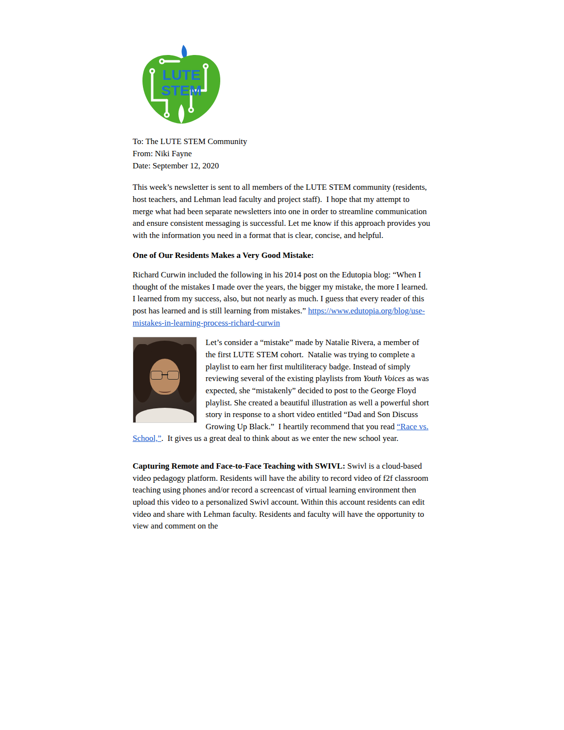LUTE STEM
To: The LUTE STEM Community
From: Niki Fayne
Date: September 12, 2020
This week’s newsletter is sent to all members of the LUTE STEM community (residents, host teachers, and Lehman lead faculty and project staff). I hope that my attempt to merge what had been separate newsletters into one in order to streamline communication and ensure consistent messaging is successful. Let me know if this approach provides you with the information you need in a format that is clear, concise, and helpful.
One of Our Residents Makes a Very Good Mistake:
Richard Curwin included the following in his 2014 post on the Edutopia blog: “When I thought of the mistakes I made over the years, the bigger my mistake, the more I learned. I learned from my success, also, but not nearly as much. I guess that every reader of this post has learned and is still learning from mistakes.” https://www.edutopia.org/blog/use-mistakes-in-learning-process-richard-curwin
Let’s consider a “mistake” made by Natalie Rivera, a member of the first LUTE STEM cohort. Natalie was trying to complete a playlist to earn her first multiliteracy badge. Instead of simply reviewing several of the existing playlists from Youth Voices as was expected, she “mistakenly” decided to post to the George Floyd playlist. She created a beautiful illustration as well a powerful short story in response to a short video entitled “Dad and Son Discuss Growing Up Black.” I heartily recommend that you read “Race vs. School,”. It gives us a great deal to think about as we enter the new school year.
Capturing Remote and Face-to-Face Teaching with SWIVL: Swivl is a cloud-based video pedagogy platform. Residents will have the ability to record video of f2f classroom teaching using phones and/or record a screencast of virtual learning environment then upload this video to a personalized Swivl account. Within this account residents can edit video and share with Lehman faculty. Residents and faculty will have the opportunity to view and comment on the